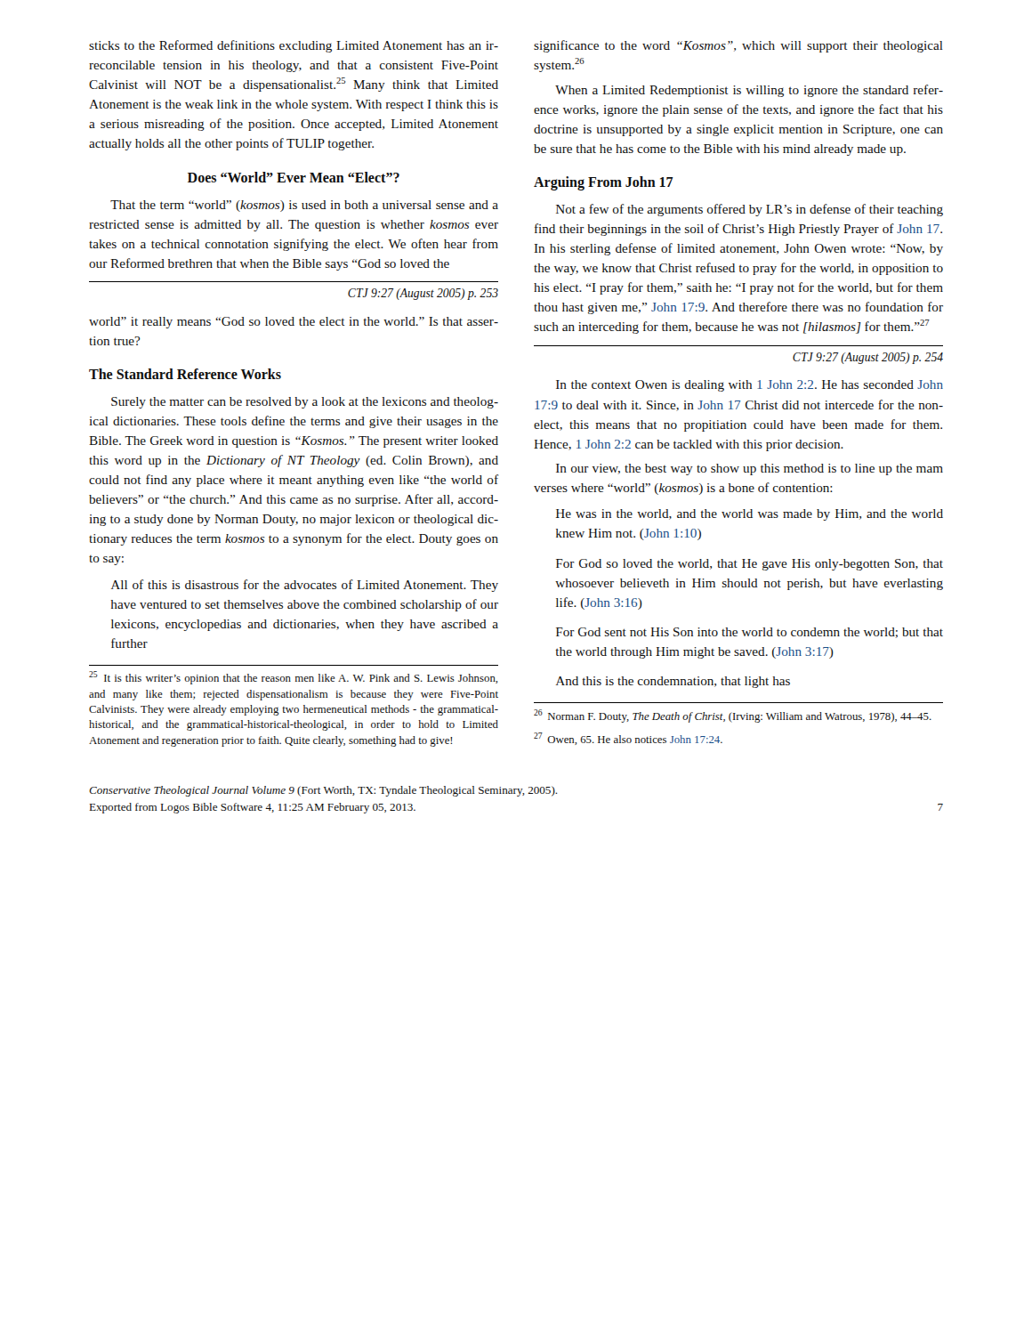sticks to the Reformed definitions excluding Limited Atonement has an irreconcilable tension in his theology, and that a consistent Five-Point Calvinist will NOT be a dispensationalist.25 Many think that Limited Atonement is the weak link in the whole system. With respect I think this is a serious misreading of the position. Once accepted, Limited Atonement actually holds all the other points of TULIP together.
Does “World” Ever Mean “Elect”?
That the term “world” (kosmos) is used in both a universal sense and a restricted sense is admitted by all. The question is whether kosmos ever takes on a technical connotation signifying the elect. We often hear from our Reformed brethren that when the Bible says “God so loved the
CTJ 9:27 (August 2005) p. 253
world” it really means “God so loved the elect in the world.” Is that assertion true?
The Standard Reference Works
Surely the matter can be resolved by a look at the lexicons and theological dictionaries. These tools define the terms and give their usages in the Bible. The Greek word in question is “Kosmos.” The present writer looked this word up in the Dictionary of NT Theology (ed. Colin Brown), and could not find any place where it meant anything even like “the world of believers” or “the church.” And this came as no surprise. After all, according to a study done by Norman Douty, no major lexicon or theological dictionary reduces the term kosmos to a synonym for the elect. Douty goes on to say:
All of this is disastrous for the advocates of Limited Atonement. They have ventured to set themselves above the combined scholarship of our lexicons, encyclopedias and dictionaries, when they have ascribed a further
25 It is this writer’s opinion that the reason men like A. W. Pink and S. Lewis Johnson, and many like them; rejected dispensationalism is because they were Five-Point Calvinists. They were already employing two hermeneutical methods - the grammatical-historical, and the grammatical-historical-theological, in order to hold to Limited Atonement and regeneration prior to faith. Quite clearly, something had to give!
significance to the word “Kosmos”, which will support their theological system.26
When a Limited Redemptionist is willing to ignore the standard reference works, ignore the plain sense of the texts, and ignore the fact that his doctrine is unsupported by a single explicit mention in Scripture, one can be sure that he has come to the Bible with his mind already made up.
Arguing From John 17
Not a few of the arguments offered by LR’s in defense of their teaching find their beginnings in the soil of Christ’s High Priestly Prayer of John 17. In his sterling defense of limited atonement, John Owen wrote: “Now, by the way, we know that Christ refused to pray for the world, in opposition to his elect. “I pray for them,” saith he: “I pray not for the world, but for them thou hast given me,” John 17:9. And therefore there was no foundation for such an interceding for them, because he was not [hilasmos] for them.”27
CTJ 9:27 (August 2005) p. 254
In the context Owen is dealing with 1 John 2:2. He has seconded John 17:9 to deal with it. Since, in John 17 Christ did not intercede for the non-elect, this means that no propitiation could have been made for them. Hence, 1 John 2:2 can be tackled with this prior decision.
In our view, the best way to show up this method is to line up the mam verses where “world” (kosmos) is a bone of contention:
He was in the world, and the world was made by Him, and the world knew Him not. (John 1:10)
For God so loved the world, that He gave His only-begotten Son, that whosoever believeth in Him should not perish, but have everlasting life. (John 3:16)
For God sent not His Son into the world to condemn the world; but that the world through Him might be saved. (John 3:17)
And this is the condemnation, that light has
26 Norman F. Douty, The Death of Christ, (Irving: William and Watrous, 1978), 44–45.
27 Owen, 65. He also notices John 17:24.
Conservative Theological Journal Volume 9 (Fort Worth, TX: Tyndale Theological Seminary, 2005). 7 Exported from Logos Bible Software 4, 11:25 AM February 05, 2013.